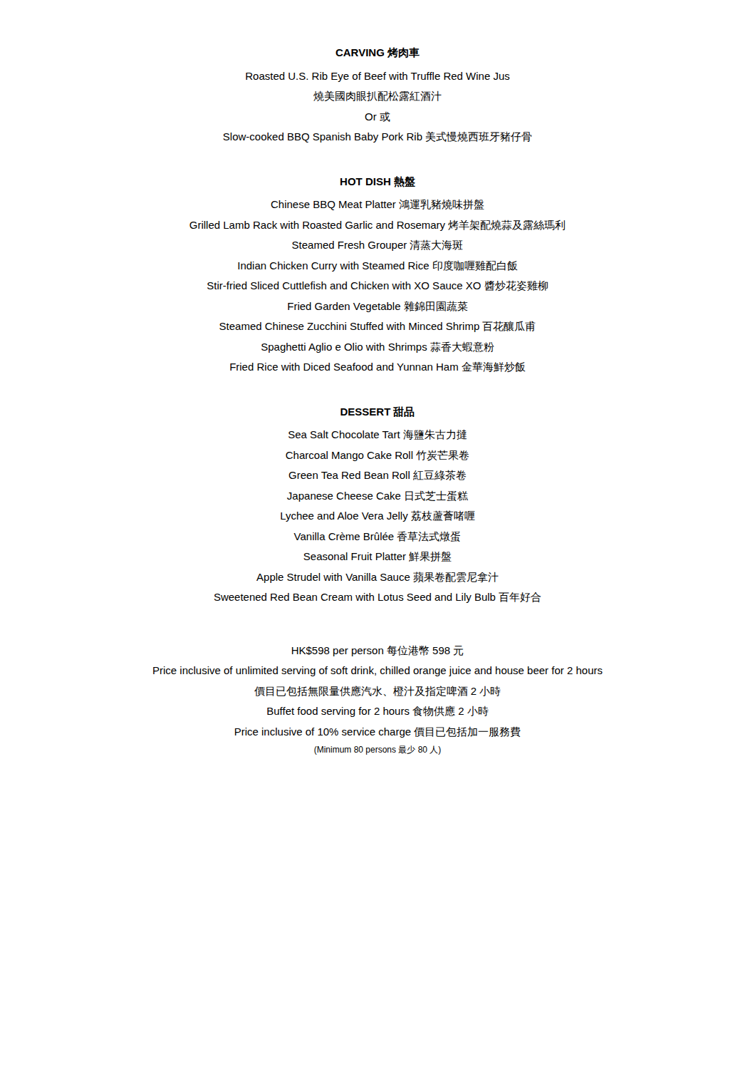CARVING 烤肉車
Roasted U.S. Rib Eye of Beef with Truffle Red Wine Jus
燒美國肉眼扒配松露紅酒汁
Or 或
Slow-cooked BBQ Spanish Baby Pork Rib 美式慢燒西班牙豬仔骨
HOT DISH 熱盤
Chinese BBQ Meat Platter 鴻運乳豬燒味拼盤
Grilled Lamb Rack with Roasted Garlic and Rosemary 烤羊架配燒蒜及露絲瑪利
Steamed Fresh Grouper 清蒸大海斑
Indian Chicken Curry with Steamed Rice 印度咖喱雞配白飯
Stir-fried Sliced Cuttlefish and Chicken with XO Sauce XO 醬炒花姿雞柳
Fried Garden Vegetable 雜錦田園蔬菜
Steamed Chinese Zucchini Stuffed with Minced Shrimp 百花釀瓜甫
Spaghetti Aglio e Olio with Shrimps 蒜香大蝦意粉
Fried Rice with Diced Seafood and Yunnan Ham 金華海鮮炒飯
DESSERT 甜品
Sea Salt Chocolate Tart 海鹽朱古力撻
Charcoal Mango Cake Roll 竹炭芒果卷
Green Tea Red Bean Roll 紅豆綠茶卷
Japanese Cheese Cake 日式芝士蛋糕
Lychee and Aloe Vera Jelly 荔枝蘆薈啫喱
Vanilla Crème Brûlée 香草法式燉蛋
Seasonal Fruit Platter 鮮果拼盤
Apple Strudel with Vanilla Sauce 蘋果卷配雲尼拿汁
Sweetened Red Bean Cream with Lotus Seed and Lily Bulb 百年好合
HK$598 per person 每位港幣 598 元
Price inclusive of unlimited serving of soft drink, chilled orange juice and house beer for 2 hours
價目已包括無限量供應汽水、橙汁及指定啤酒 2 小時
Buffet food serving for 2 hours 食物供應 2 小時
Price inclusive of 10% service charge 價目已包括加一服務費
(Minimum 80 persons 最少 80 人)